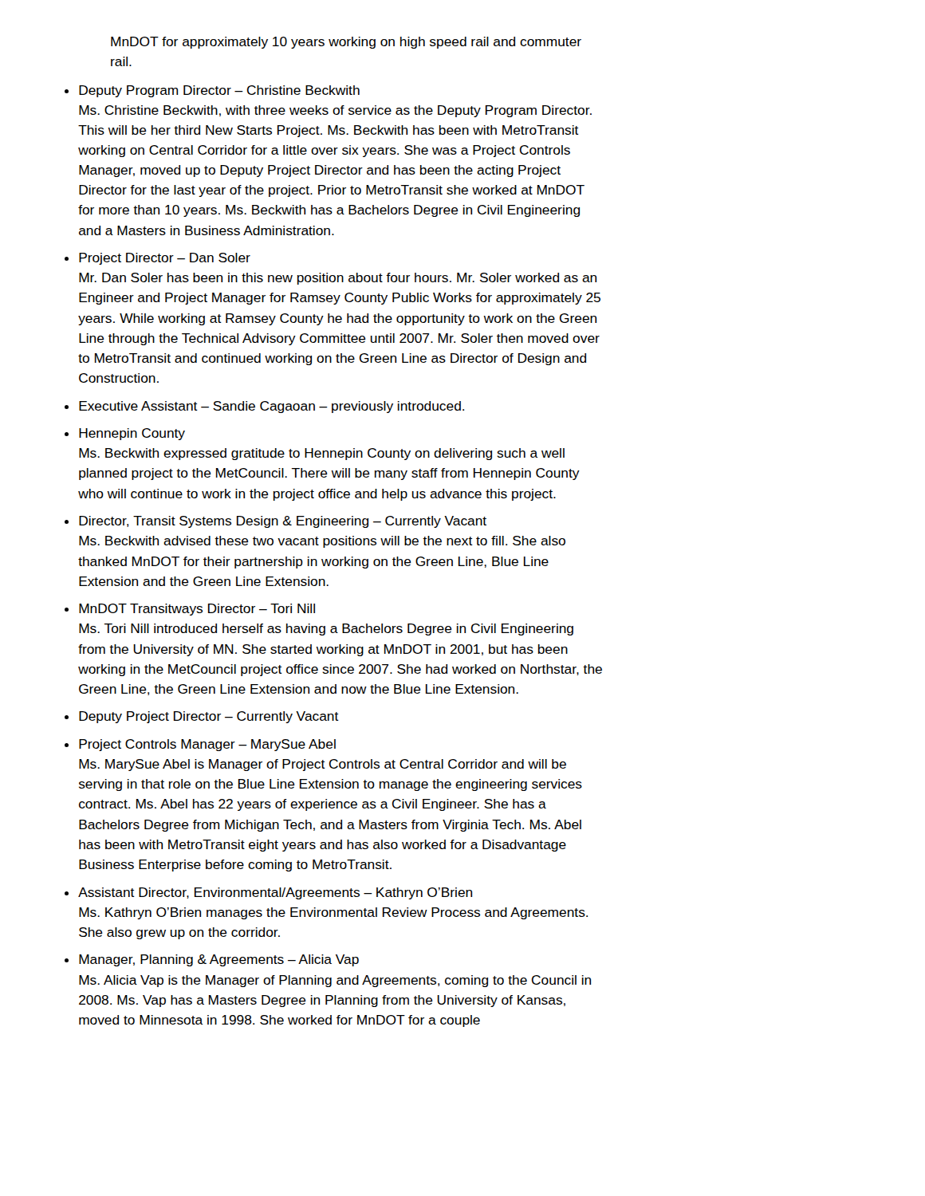MnDOT for approximately 10 years working on high speed rail and commuter rail.
Deputy Program Director – Christine Beckwith
Ms. Christine Beckwith, with three weeks of service as the Deputy Program Director. This will be her third New Starts Project. Ms. Beckwith has been with MetroTransit working on Central Corridor for a little over six years. She was a Project Controls Manager, moved up to Deputy Project Director and has been the acting Project Director for the last year of the project. Prior to MetroTransit she worked at MnDOT for more than 10 years. Ms. Beckwith has a Bachelors Degree in Civil Engineering and a Masters in Business Administration.
Project Director – Dan Soler
Mr. Dan Soler has been in this new position about four hours. Mr. Soler worked as an Engineer and Project Manager for Ramsey County Public Works for approximately 25 years. While working at Ramsey County he had the opportunity to work on the Green Line through the Technical Advisory Committee until 2007. Mr. Soler then moved over to MetroTransit and continued working on the Green Line as Director of Design and Construction.
Executive Assistant – Sandie Cagaoan – previously introduced.
Hennepin County
Ms. Beckwith expressed gratitude to Hennepin County on delivering such a well planned project to the MetCouncil. There will be many staff from Hennepin County who will continue to work in the project office and help us advance this project.
Director, Transit Systems Design & Engineering – Currently Vacant
Ms. Beckwith advised these two vacant positions will be the next to fill. She also thanked MnDOT for their partnership in working on the Green Line, Blue Line Extension and the Green Line Extension.
MnDOT Transitways Director – Tori Nill
Ms. Tori Nill introduced herself as having a Bachelors Degree in Civil Engineering from the University of MN. She started working at MnDOT in 2001, but has been working in the MetCouncil project office since 2007. She had worked on Northstar, the Green Line, the Green Line Extension and now the Blue Line Extension.
Deputy Project Director – Currently Vacant
Project Controls Manager – MarySue Abel
Ms. MarySue Abel is Manager of Project Controls at Central Corridor and will be serving in that role on the Blue Line Extension to manage the engineering services contract. Ms. Abel has 22 years of experience as a Civil Engineer. She has a Bachelors Degree from Michigan Tech, and a Masters from Virginia Tech. Ms. Abel has been with MetroTransit eight years and has also worked for a Disadvantage Business Enterprise before coming to MetroTransit.
Assistant Director, Environmental/Agreements – Kathryn O’Brien
Ms. Kathryn O’Brien manages the Environmental Review Process and Agreements. She also grew up on the corridor.
Manager, Planning & Agreements – Alicia Vap
Ms. Alicia Vap is the Manager of Planning and Agreements, coming to the Council in 2008. Ms. Vap has a Masters Degree in Planning from the University of Kansas, moved to Minnesota in 1998. She worked for MnDOT for a couple